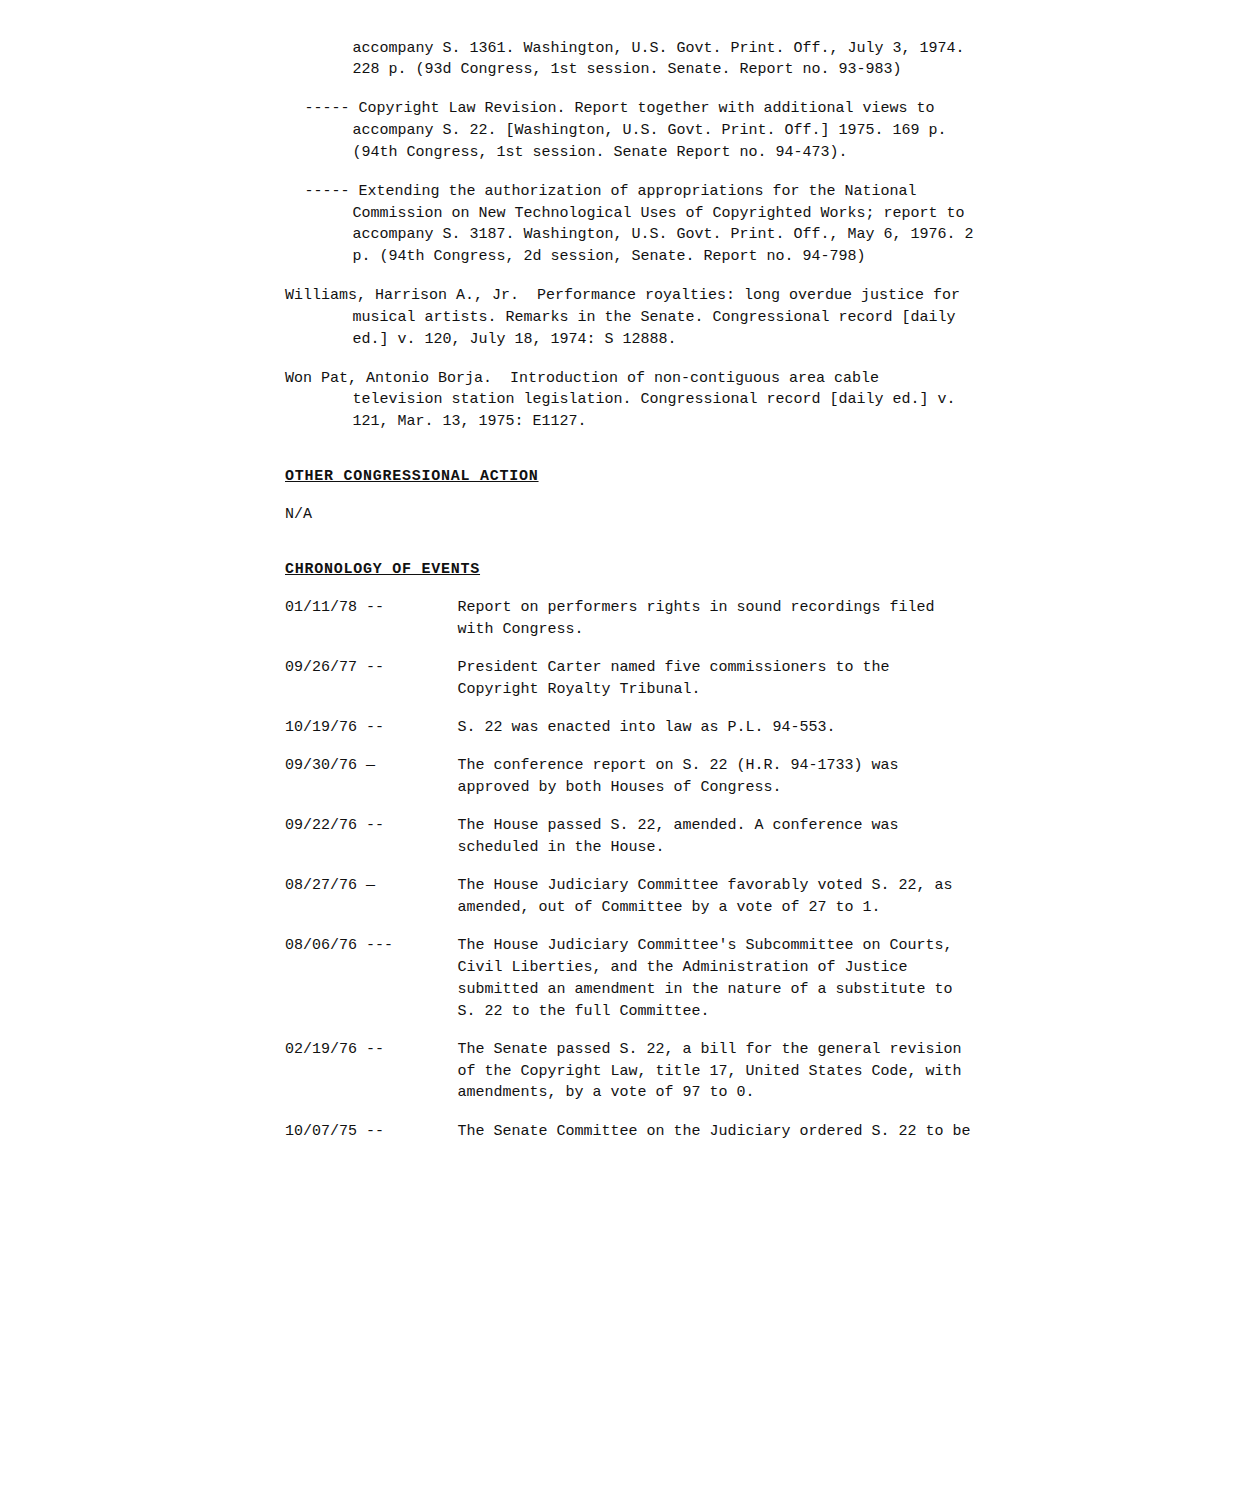accompany S. 1361. Washington, U.S. Govt. Print. Off., July 3, 1974. 228 p. (93d Congress, 1st session. Senate. Report no. 93-983)
----- Copyright Law Revision. Report together with additional views to accompany S. 22. [Washington, U.S. Govt. Print. Off.] 1975. 169 p. (94th Congress, 1st session. Senate Report no. 94-473).
----- Extending the authorization of appropriations for the National Commission on New Technological Uses of Copyrighted Works; report to accompany S. 3187. Washington, U.S. Govt. Print. Off., May 6, 1976. 2 p. (94th Congress, 2d session, Senate. Report no. 94-798)
Williams, Harrison A., Jr. Performance royalties: long overdue justice for musical artists. Remarks in the Senate. Congressional record [daily ed.] v. 120, July 18, 1974: S 12888.
Won Pat, Antonio Borja. Introduction of non-contiguous area cable television station legislation. Congressional record [daily ed.] v. 121, Mar. 13, 1975: E1127.
OTHER CONGRESSIONAL ACTION
N/A
CHRONOLOGY OF EVENTS
01/11/78 --
Report on performers rights in sound recordings filed with Congress.
09/26/77 --
President Carter named five commissioners to the Copyright Royalty Tribunal.
10/19/76 --
S. 22 was enacted into law as P.L. 94-553.
09/30/76 —
The conference report on S. 22 (H.R. 94-1733) was approved by both Houses of Congress.
09/22/76 --
The House passed S. 22, amended. A conference was scheduled in the House.
08/27/76 —
The House Judiciary Committee favorably voted S. 22, as amended, out of Committee by a vote of 27 to 1.
08/06/76 ---
The House Judiciary Committee's Subcommittee on Courts, Civil Liberties, and the Administration of Justice submitted an amendment in the nature of a substitute to S. 22 to the full Committee.
02/19/76 --
The Senate passed S. 22, a bill for the general revision of the Copyright Law, title 17, United States Code, with amendments, by a vote of 97 to 0.
10/07/75 --
The Senate Committee on the Judiciary ordered S. 22 to be